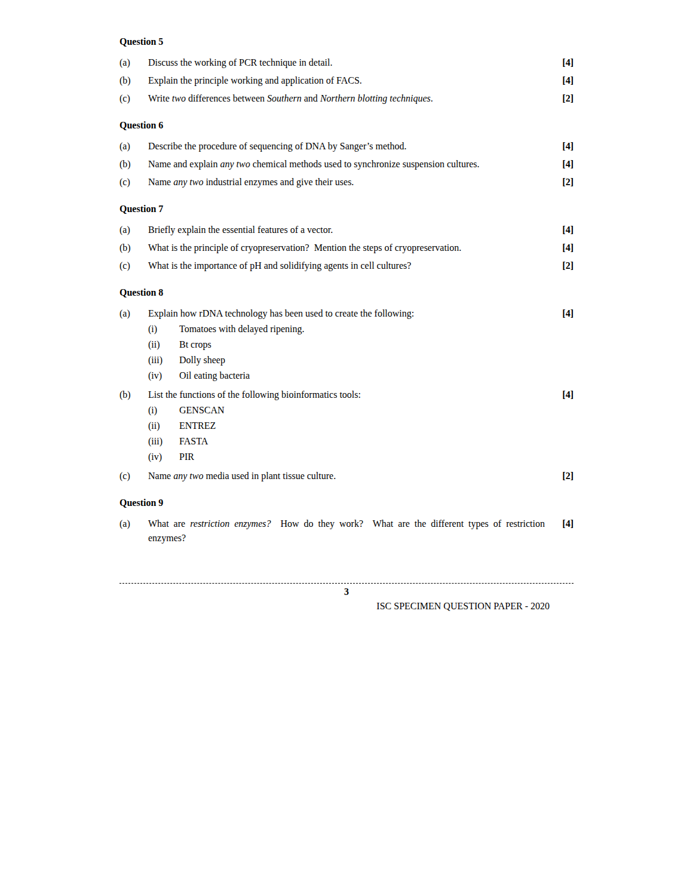Question 5
| (a) | Discuss the working of PCR technique in detail. | [4] |
| (b) | Explain the principle working and application of FACS. | [4] |
| (c) | Write two differences between Southern and Northern blotting techniques . | [2] |
Question 6
| (a) | Describe the procedure of sequencing of DNA by Sanger’s method. | [4] |
| (b) | Name and explain any two chemical methods used to synchronize suspension cultures. | [4] |
| (c) | Name any two industrial enzymes and give their uses. | [2] |
Question 7
| (a) | Briefly explain the essential features of a vector. | [4] |
| (b) | What is the principle of cryopreservation? Mention the steps of cryopreservation. | [4] |
| (c) | What is the importance of pH and solidifying agents in cell cultures? | [2] |
Question 8
| (a) | Explain how rDNA technology has been used to create the following: (i) Tomatoes with delayed ripening. (ii) Bt crops (iii) Dolly sheep (iv) Oil eating bacteria | [4] |
| (b) | List the functions of the following bioinformatics tools: (i) GENSCAN (ii) ENTREZ (iii) FASTA (iv) PIR | [4] |
| (c) | Name any two media used in plant tissue culture. | [2] |
Question 9
| (a) | What are restriction enzymes? How do they work? What are the different types of restriction enzymes? | [4] |
3
ISC SPECIMEN QUESTION PAPER - 2020